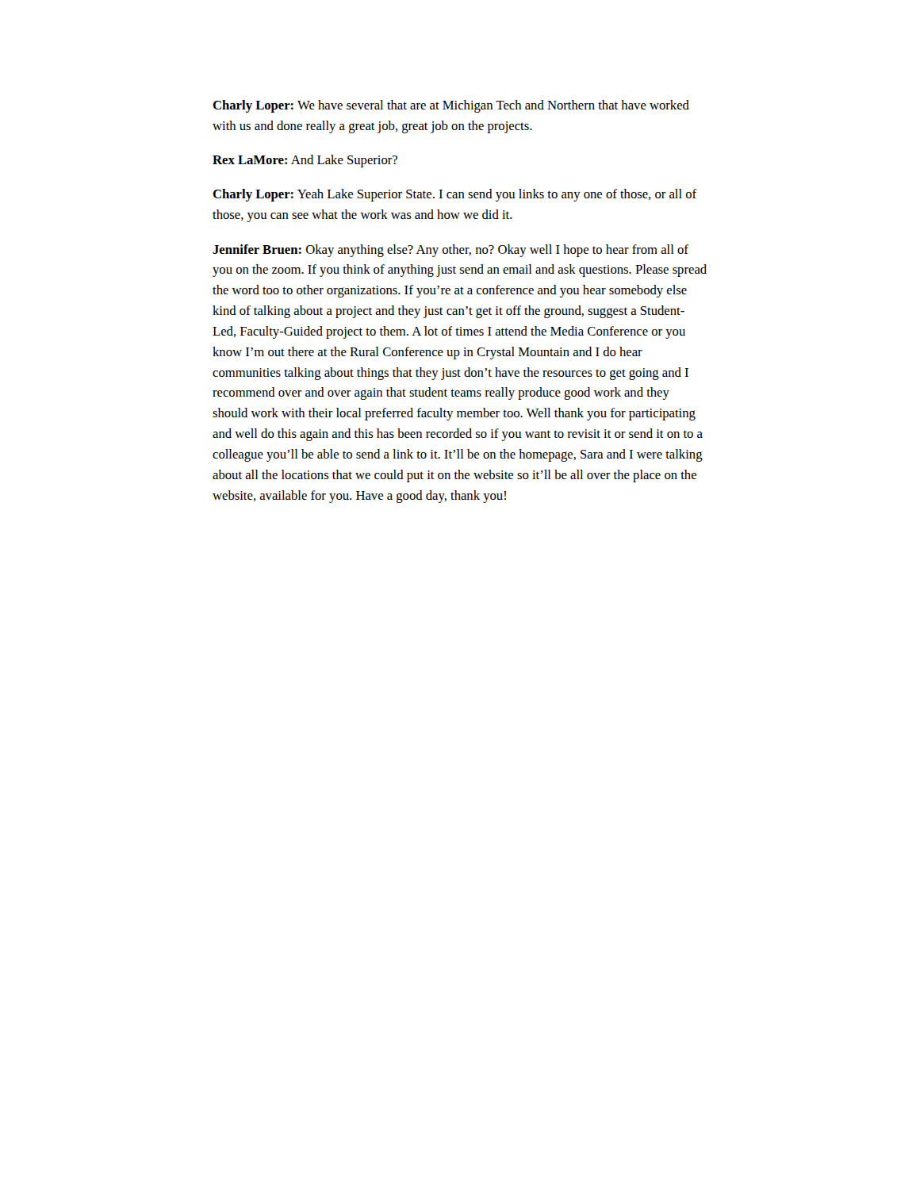Charly Loper: We have several that are at Michigan Tech and Northern that have worked with us and done really a great job, great job on the projects.
Rex LaMore: And Lake Superior?
Charly Loper: Yeah Lake Superior State. I can send you links to any one of those, or all of those, you can see what the work was and how we did it.
Jennifer Bruen: Okay anything else? Any other, no? Okay well I hope to hear from all of you on the zoom. If you think of anything just send an email and ask questions. Please spread the word too to other organizations. If you’re at a conference and you hear somebody else kind of talking about a project and they just can’t get it off the ground, suggest a Student-Led, Faculty-Guided project to them. A lot of times I attend the Media Conference or you know I’m out there at the Rural Conference up in Crystal Mountain and I do hear communities talking about things that they just don’t have the resources to get going and I recommend over and over again that student teams really produce good work and they should work with their local preferred faculty member too. Well thank you for participating and well do this again and this has been recorded so if you want to revisit it or send it on to a colleague you’ll be able to send a link to it. It’ll be on the homepage, Sara and I were talking about all the locations that we could put it on the website so it’ll be all over the place on the website, available for you. Have a good day, thank you!